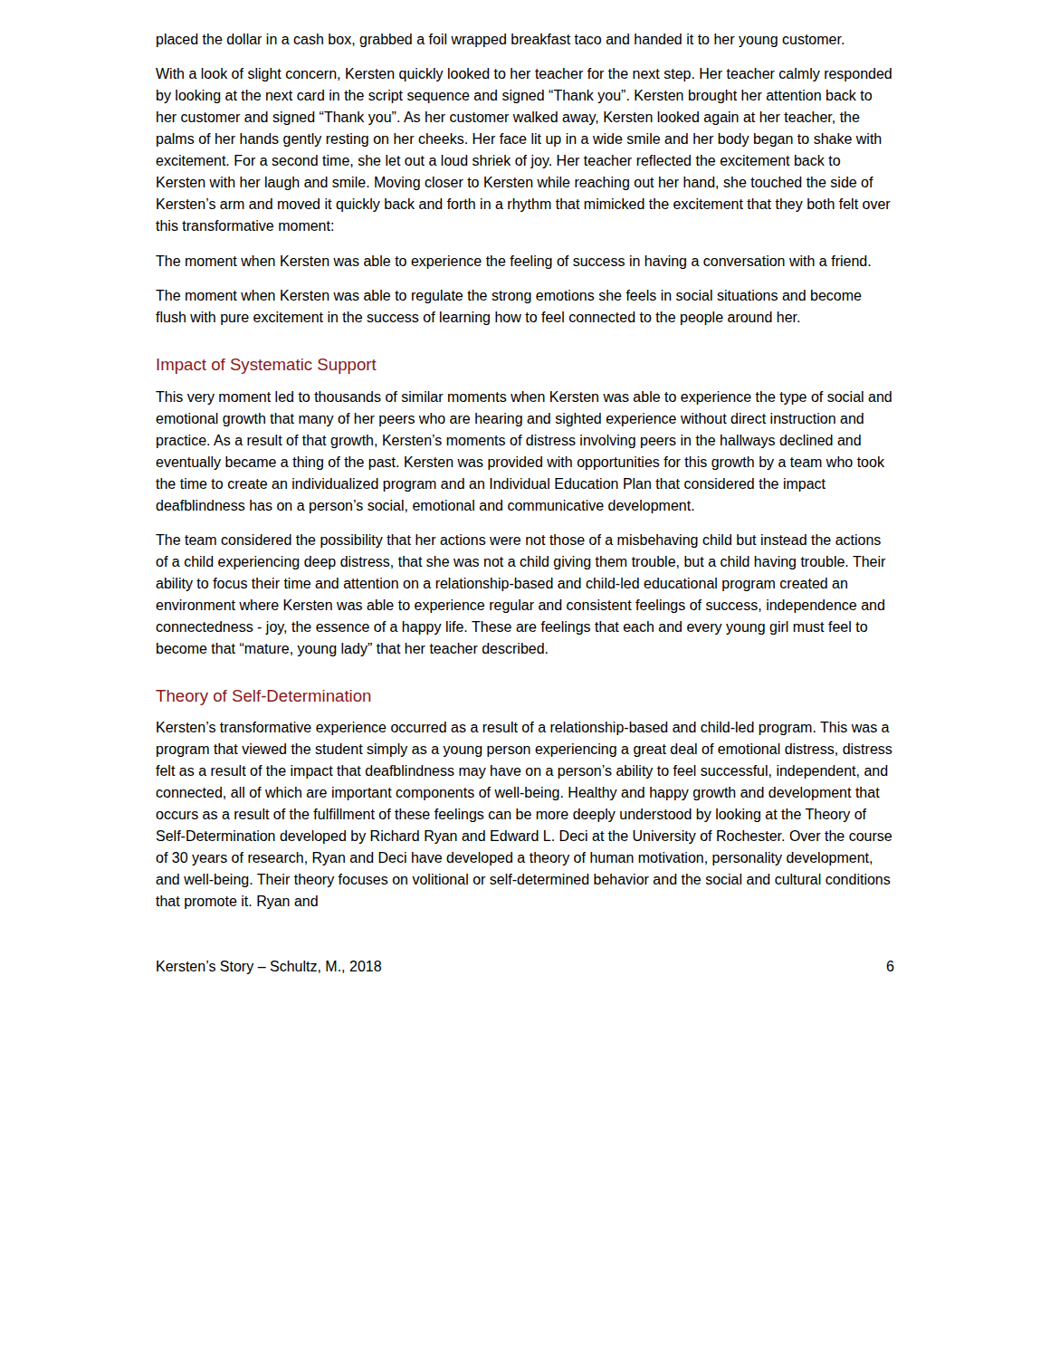placed the dollar in a cash box, grabbed a foil wrapped breakfast taco and handed it to her young customer.
With a look of slight concern, Kersten quickly looked to her teacher for the next step. Her teacher calmly responded by looking at the next card in the script sequence and signed “Thank you”. Kersten brought her attention back to her customer and signed “Thank you”. As her customer walked away, Kersten looked again at her teacher, the palms of her hands gently resting on her cheeks. Her face lit up in a wide smile and her body began to shake with excitement. For a second time, she let out a loud shriek of joy. Her teacher reflected the excitement back to Kersten with her laugh and smile. Moving closer to Kersten while reaching out her hand, she touched the side of Kersten’s arm and moved it quickly back and forth in a rhythm that mimicked the excitement that they both felt over this transformative moment:
The moment when Kersten was able to experience the feeling of success in having a conversation with a friend.
The moment when Kersten was able to regulate the strong emotions she feels in social situations and become flush with pure excitement in the success of learning how to feel connected to the people around her.
Impact of Systematic Support
This very moment led to thousands of similar moments when Kersten was able to experience the type of social and emotional growth that many of her peers who are hearing and sighted experience without direct instruction and practice. As a result of that growth, Kersten’s moments of distress involving peers in the hallways declined and eventually became a thing of the past. Kersten was provided with opportunities for this growth by a team who took the time to create an individualized program and an Individual Education Plan that considered the impact deafblindness has on a person’s social, emotional and communicative development.
The team considered the possibility that her actions were not those of a misbehaving child but instead the actions of a child experiencing deep distress, that she was not a child giving them trouble, but a child having trouble. Their ability to focus their time and attention on a relationship-based and child-led educational program created an environment where Kersten was able to experience regular and consistent feelings of success, independence and connectedness - joy, the essence of a happy life. These are feelings that each and every young girl must feel to become that “mature, young lady” that her teacher described.
Theory of Self-Determination
Kersten’s transformative experience occurred as a result of a relationship-based and child-led program. This was a program that viewed the student simply as a young person experiencing a great deal of emotional distress, distress felt as a result of the impact that deafblindness may have on a person’s ability to feel successful, independent, and connected, all of which are important components of well-being. Healthy and happy growth and development that occurs as a result of the fulfillment of these feelings can be more deeply understood by looking at the Theory of Self-Determination developed by Richard Ryan and Edward L. Deci at the University of Rochester. Over the course of 30 years of research, Ryan and Deci have developed a theory of human motivation, personality development, and well-being. Their theory focuses on volitional or self-determined behavior and the social and cultural conditions that promote it. Ryan and
Kersten’s Story – Schultz, M., 2018 6